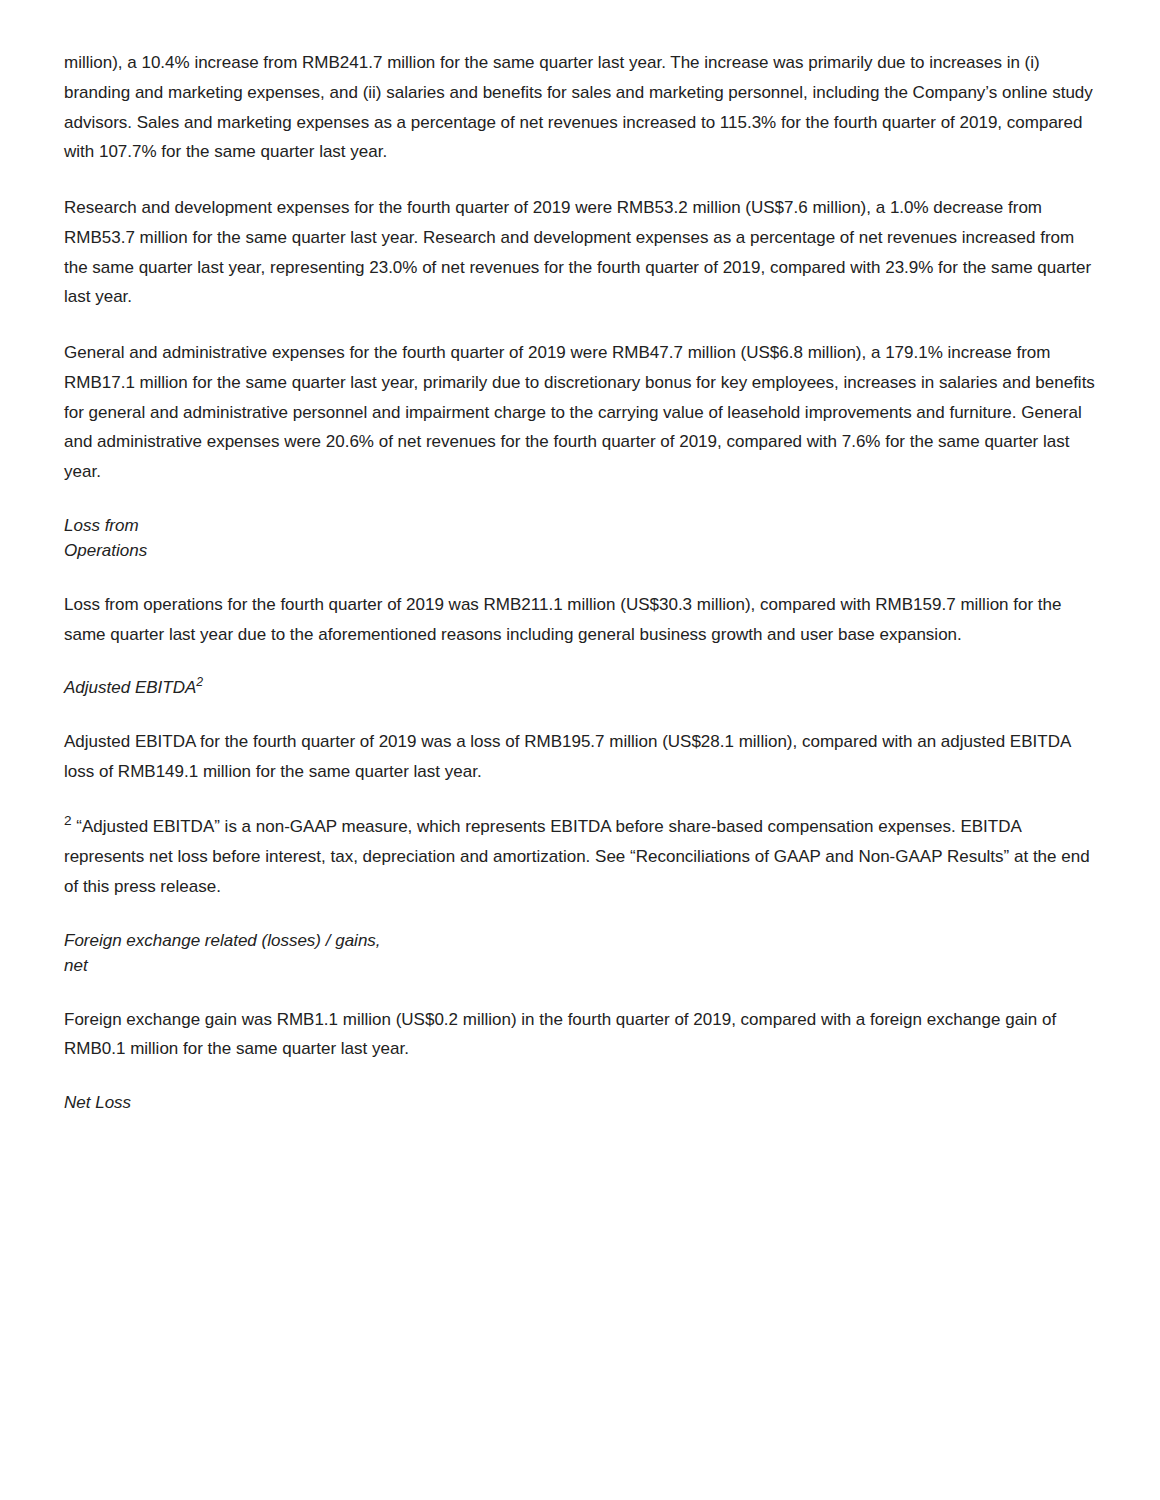million), a 10.4% increase from RMB241.7 million for the same quarter last year. The increase was primarily due to increases in (i) branding and marketing expenses, and (ii) salaries and benefits for sales and marketing personnel, including the Company’s online study advisors. Sales and marketing expenses as a percentage of net revenues increased to 115.3% for the fourth quarter of 2019, compared with 107.7% for the same quarter last year.
Research and development expenses for the fourth quarter of 2019 were RMB53.2 million (US$7.6 million), a 1.0% decrease from RMB53.7 million for the same quarter last year. Research and development expenses as a percentage of net revenues increased from the same quarter last year, representing 23.0% of net revenues for the fourth quarter of 2019, compared with 23.9% for the same quarter last year.
General and administrative expenses for the fourth quarter of 2019 were RMB47.7 million (US$6.8 million), a 179.1% increase from RMB17.1 million for the same quarter last year, primarily due to discretionary bonus for key employees, increases in salaries and benefits for general and administrative personnel and impairment charge to the carrying value of leasehold improvements and furniture. General and administrative expenses were 20.6% of net revenues for the fourth quarter of 2019, compared with 7.6% for the same quarter last year.
Loss from
Operations
Loss from operations for the fourth quarter of 2019 was RMB211.1 million (US$30.3 million), compared with RMB159.7 million for the same quarter last year due to the aforementioned reasons including general business growth and user base expansion.
Adjusted EBITDA2
Adjusted EBITDA for the fourth quarter of 2019 was a loss of RMB195.7 million (US$28.1 million), compared with an adjusted EBITDA loss of RMB149.1 million for the same quarter last year.
2 “Adjusted EBITDA” is a non-GAAP measure, which represents EBITDA before share-based compensation expenses. EBITDA represents net loss before interest, tax, depreciation and amortization. See “Reconciliations of GAAP and Non-GAAP Results” at the end of this press release.
Foreign exchange related (losses) / gains,
net
Foreign exchange gain was RMB1.1 million (US$0.2 million) in the fourth quarter of 2019, compared with a foreign exchange gain of RMB0.1 million for the same quarter last year.
Net Loss